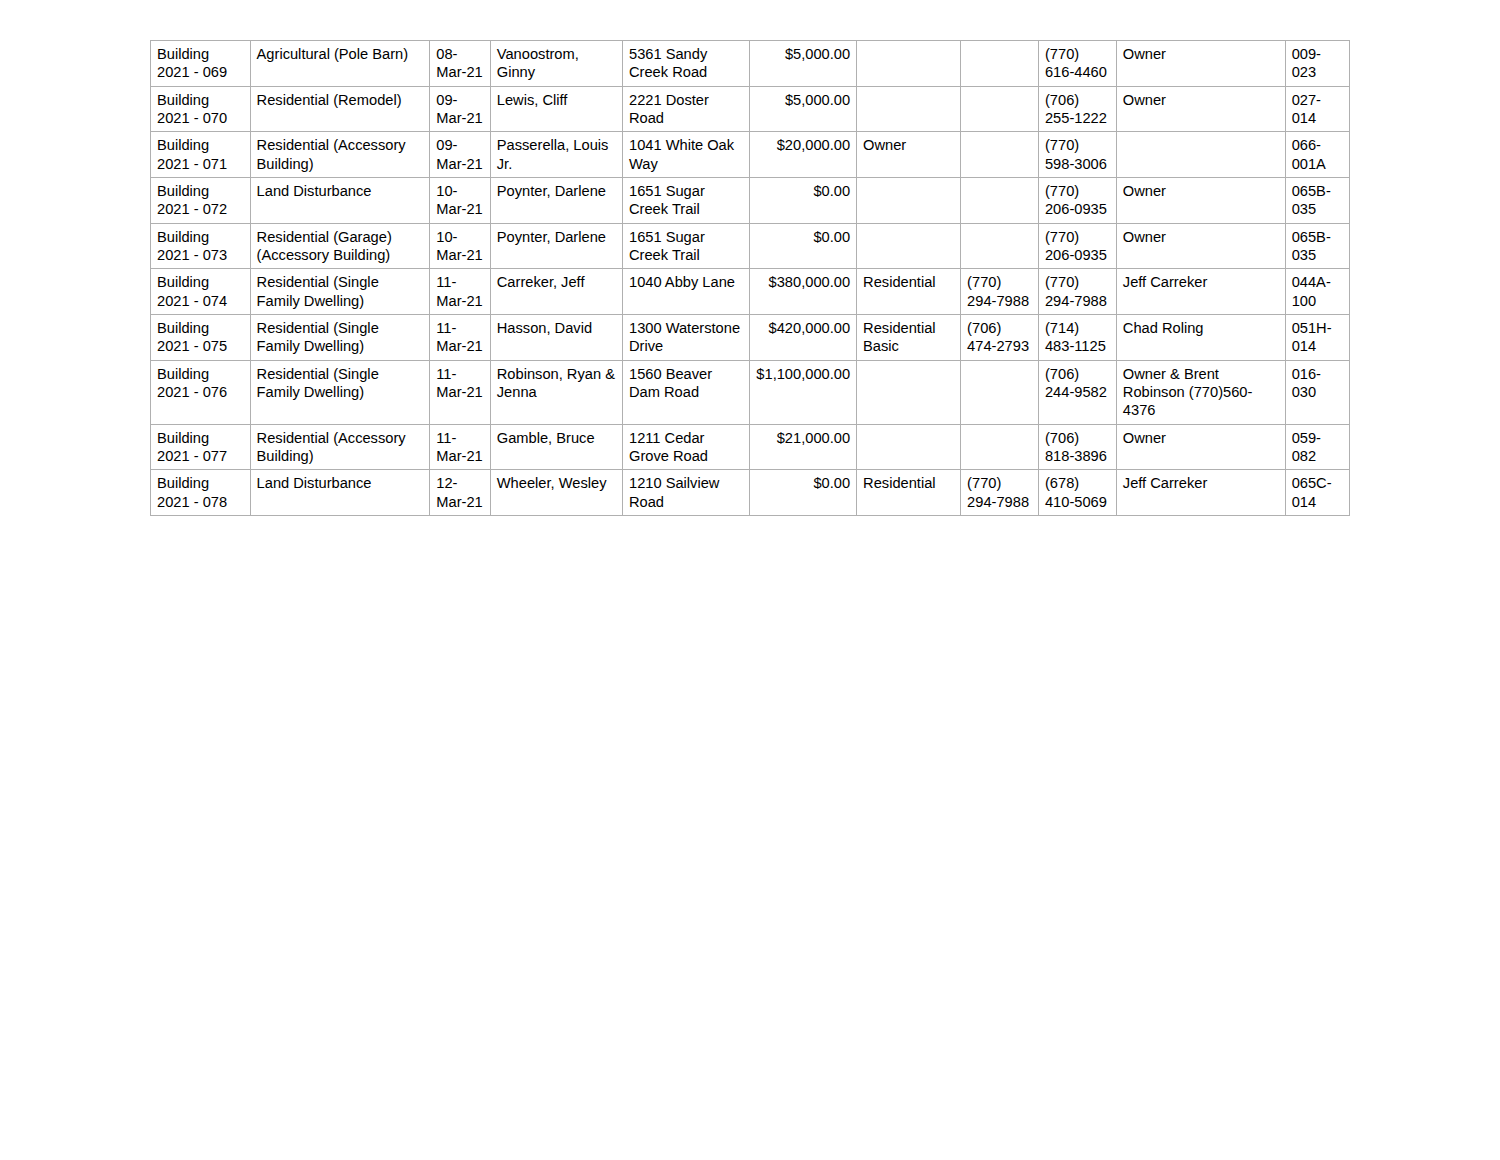| Building 2021 - 069 | Agricultural (Pole Barn) | 08-Mar-21 | Vanoostrom, Ginny | 5361 Sandy Creek Road | $5,000.00 | | | (770) 616-4460 | Owner | 009-023 |
| Building 2021 - 070 | Residential (Remodel) | 09-Mar-21 | Lewis, Cliff | 2221 Doster Road | $5,000.00 | | | (706) 255-1222 | Owner | 027-014 |
| Building 2021 - 071 | Residential (Accessory Building) | 09-Mar-21 | Passerella, Louis Jr. | 1041 White Oak Way | $20,000.00 | Owner | | (770) 598-3006 | | 066-001A |
| Building 2021 - 072 | Land Disturbance | 10-Mar-21 | Poynter, Darlene | 1651 Sugar Creek Trail | $0.00 | | | (770) 206-0935 | Owner | 065B-035 |
| Building 2021 - 073 | Residential (Garage)(Accessory Building) | 10-Mar-21 | Poynter, Darlene | 1651 Sugar Creek Trail | $0.00 | | | (770) 206-0935 | Owner | 065B-035 |
| Building 2021 - 074 | Residential (Single Family Dwelling) | 11-Mar-21 | Carreker, Jeff | 1040 Abby Lane | $380,000.00 | Residential | (770) 294-7988 | (770) 294-7988 | Jeff Carreker | 044A-100 |
| Building 2021 - 075 | Residential (Single Family Dwelling) | 11-Mar-21 | Hasson, David | 1300 Waterstone Drive | $420,000.00 | Residential Basic | (706) 474-2793 | (714) 483-1125 | Chad Roling | 051H-014 |
| Building 2021 - 076 | Residential (Single Family Dwelling) | 11-Mar-21 | Robinson, Ryan & Jenna | 1560 Beaver Dam Road | $1,100,000.00 | | | (706) 244-9582 | Owner & Brent Robinson (770)560-4376 | 016-030 |
| Building 2021 - 077 | Residential (Accessory Building) | 11-Mar-21 | Gamble, Bruce | 1211 Cedar Grove Road | $21,000.00 | | | (706) 818-3896 | Owner | 059-082 |
| Building 2021 - 078 | Land Disturbance | 12-Mar-21 | Wheeler, Wesley | 1210 Sailview Road | $0.00 | Residential | (770) 294-7988 | (678) 410-5069 | Jeff Carreker | 065C-014 |